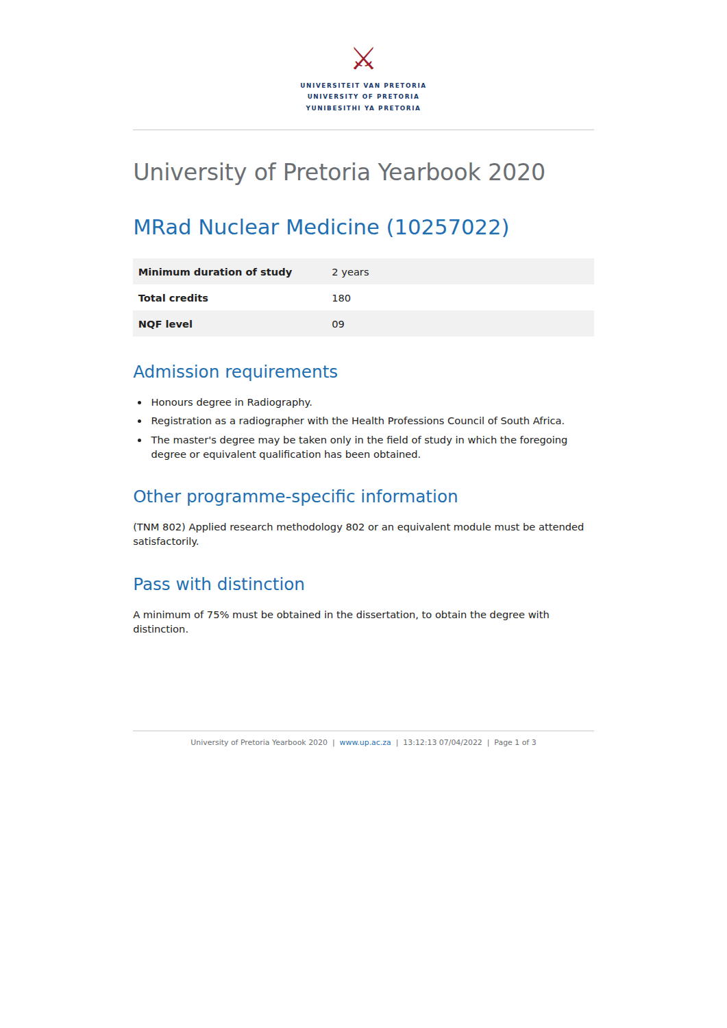⚔ UNIVERSITEIT VAN PRETORIA
UNIVERSITY OF PRETORIA
YUNIBESITHI YA PRETORIA
University of Pretoria Yearbook 2020
MRad Nuclear Medicine (10257022)
| Minimum duration of study | 2 years |
| Total credits | 180 |
| NQF level | 09 |
Admission requirements
Honours degree in Radiography.
Registration as a radiographer with the Health Professions Council of South Africa.
The master's degree may be taken only in the field of study in which the foregoing degree or equivalent qualification has been obtained.
Other programme-specific information
(TNM 802) Applied research methodology 802 or an equivalent module must be attended satisfactorily.
Pass with distinction
A minimum of 75% must be obtained in the dissertation, to obtain the degree with distinction.
University of Pretoria Yearbook 2020 | www.up.ac.za | 13:12:13 07/04/2022 | Page 1 of 3